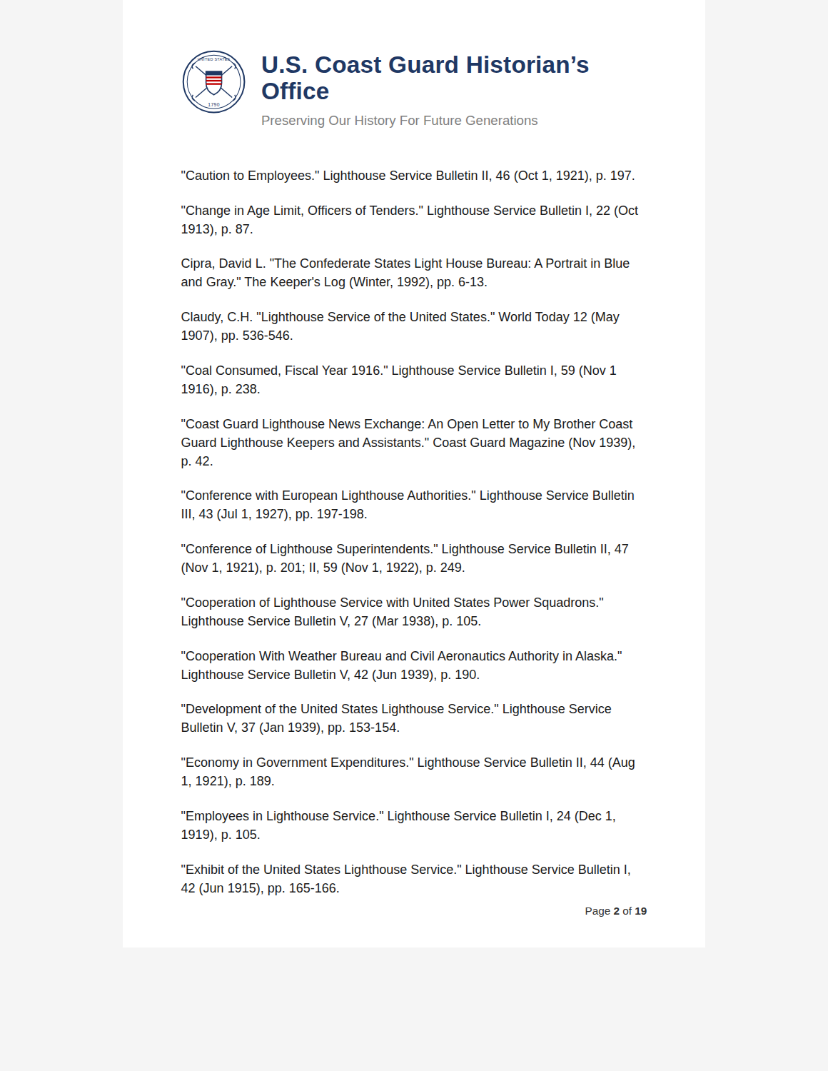1790 UNITED STATES
U.S. Coast Guard Historian’s Office
Preserving Our History For Future Generations
"Caution to Employees." Lighthouse Service Bulletin II, 46 (Oct 1, 1921), p. 197.
"Change in Age Limit, Officers of Tenders." Lighthouse Service Bulletin I, 22 (Oct 1913), p. 87.
Cipra, David L. "The Confederate States Light House Bureau: A Portrait in Blue and Gray." The Keeper's Log (Winter, 1992), pp. 6-13.
Claudy, C.H. "Lighthouse Service of the United States." World Today 12 (May 1907), pp. 536-546.
"Coal Consumed, Fiscal Year 1916." Lighthouse Service Bulletin I, 59 (Nov 1 1916), p. 238.
"Coast Guard Lighthouse News Exchange: An Open Letter to My Brother Coast Guard Lighthouse Keepers and Assistants." Coast Guard Magazine (Nov 1939), p. 42.
"Conference with European Lighthouse Authorities." Lighthouse Service Bulletin III, 43 (Jul 1, 1927), pp. 197-198.
"Conference of Lighthouse Superintendents." Lighthouse Service Bulletin II, 47 (Nov 1, 1921), p. 201; II, 59 (Nov 1, 1922), p. 249.
"Cooperation of Lighthouse Service with United States Power Squadrons." Lighthouse Service Bulletin V, 27 (Mar 1938), p. 105.
"Cooperation With Weather Bureau and Civil Aeronautics Authority in Alaska." Lighthouse Service Bulletin V, 42 (Jun 1939), p. 190.
"Development of the United States Lighthouse Service." Lighthouse Service Bulletin V, 37 (Jan 1939), pp. 153-154.
"Economy in Government Expenditures." Lighthouse Service Bulletin II, 44 (Aug 1, 1921), p. 189.
"Employees in Lighthouse Service." Lighthouse Service Bulletin I, 24 (Dec 1, 1919), p. 105.
"Exhibit of the United States Lighthouse Service." Lighthouse Service Bulletin I, 42 (Jun 1915), pp. 165-166.
Page 2 of 19